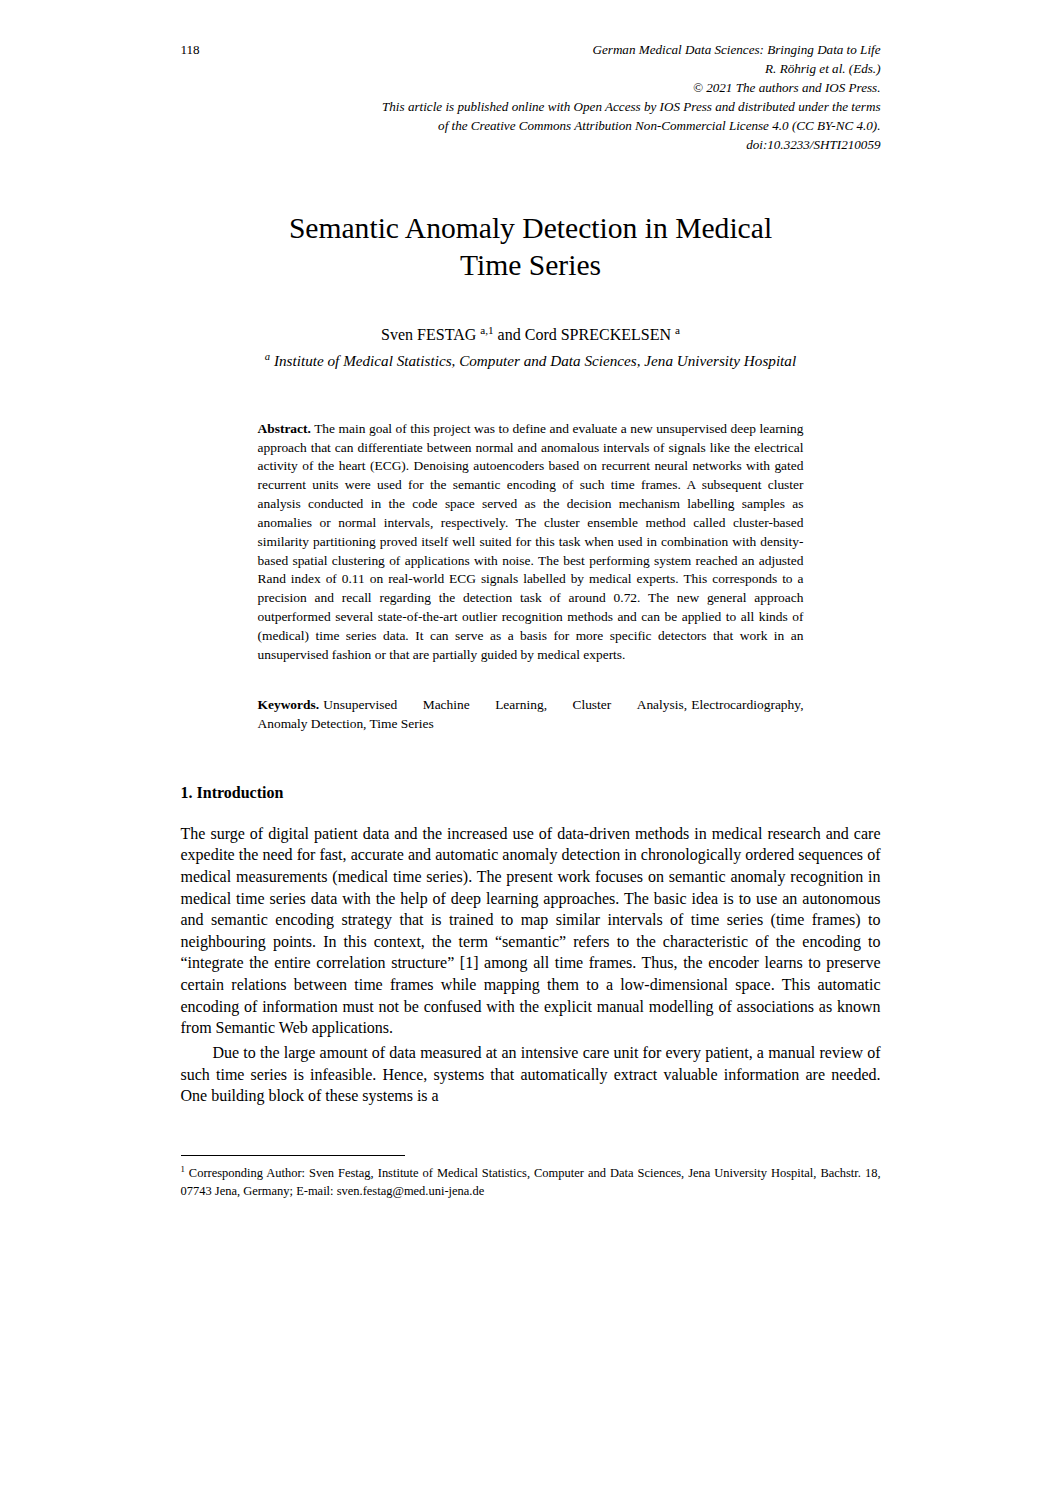118 German Medical Data Sciences: Bringing Data to Life
R. Röhrig et al. (Eds.)
© 2021 The authors and IOS Press.
This article is published online with Open Access by IOS Press and distributed under the terms
of the Creative Commons Attribution Non-Commercial License 4.0 (CC BY-NC 4.0).
doi:10.3233/SHTI210059
Semantic Anomaly Detection in Medical
Time Series
Sven FESTAG a,1 and Cord SPRECKELSEN a
a Institute of Medical Statistics, Computer and Data Sciences, Jena University Hospital
Abstract. The main goal of this project was to define and evaluate a new unsupervised deep learning approach that can differentiate between normal and anomalous intervals of signals like the electrical activity of the heart (ECG). Denoising autoencoders based on recurrent neural networks with gated recurrent units were used for the semantic encoding of such time frames. A subsequent cluster analysis conducted in the code space served as the decision mechanism labelling samples as anomalies or normal intervals, respectively. The cluster ensemble method called cluster-based similarity partitioning proved itself well suited for this task when used in combination with density-based spatial clustering of applications with noise. The best performing system reached an adjusted Rand index of 0.11 on real-world ECG signals labelled by medical experts. This corresponds to a precision and recall regarding the detection task of around 0.72. The new general approach outperformed several state-of-the-art outlier recognition methods and can be applied to all kinds of (medical) time series data. It can serve as a basis for more specific detectors that work in an unsupervised fashion or that are partially guided by medical experts.
Keywords. Unsupervised Machine Learning, Cluster Analysis, Electrocardiography, Anomaly Detection, Time Series
1. Introduction
The surge of digital patient data and the increased use of data-driven methods in medical research and care expedite the need for fast, accurate and automatic anomaly detection in chronologically ordered sequences of medical measurements (medical time series). The present work focuses on semantic anomaly recognition in medical time series data with the help of deep learning approaches. The basic idea is to use an autonomous and semantic encoding strategy that is trained to map similar intervals of time series (time frames) to neighbouring points. In this context, the term “semantic” refers to the characteristic of the encoding to “integrate the entire correlation structure” [1] among all time frames. Thus, the encoder learns to preserve certain relations between time frames while mapping them to a low-dimensional space. This automatic encoding of information must not be confused with the explicit manual modelling of associations as known from Semantic Web applications.
Due to the large amount of data measured at an intensive care unit for every patient, a manual review of such time series is infeasible. Hence, systems that automatically extract valuable information are needed. One building block of these systems is a
1 Corresponding Author: Sven Festag, Institute of Medical Statistics, Computer and Data Sciences, Jena University Hospital, Bachstr. 18, 07743 Jena, Germany; E-mail: sven.festag@med.uni-jena.de